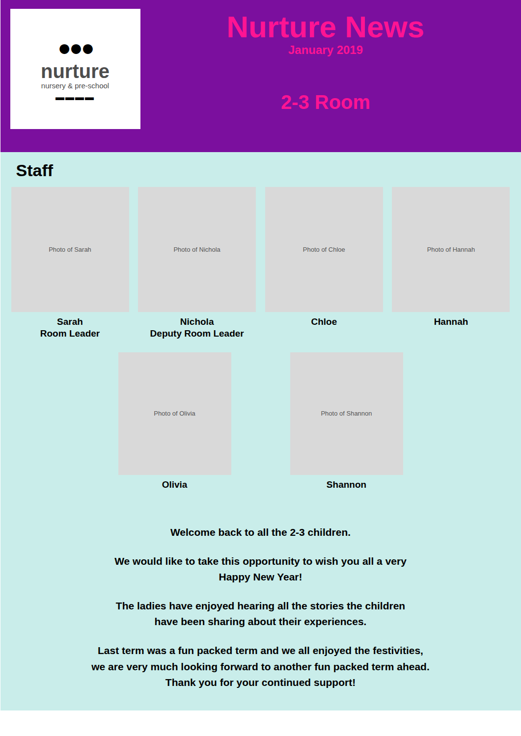●●●
nurture
nursery & pre-school
▬▬▬▬
Nurture News
January 2019
2-3 Room
Staff
Photo of Sarah
Sarah
Room Leader
Photo of Nichola
Nichola
Deputy Room Leader
Photo of Chloe
Chloe
Photo of Hannah
Hannah
Photo of Olivia
Olivia
Photo of Shannon
Shannon
Welcome back to all the 2-3 children.
We would like to take this opportunity to wish you all a very
Happy New Year!
The ladies have enjoyed hearing all the stories the children
have been sharing about their experiences.
Last term was a fun packed term and we all enjoyed the festivities,
we are very much looking forward to another fun packed term ahead.
Thank you for your continued support!